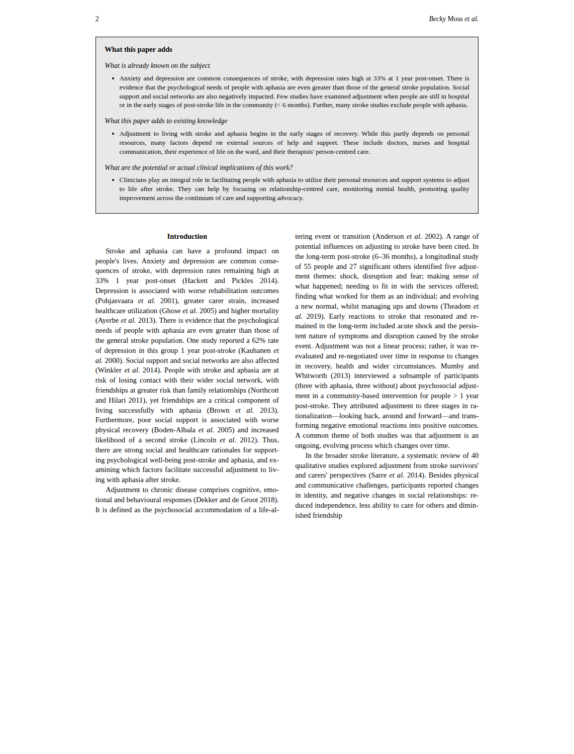2 Becky Moss et al.
What this paper adds
What is already known on the subject
Anxiety and depression are common consequences of stroke, with depression rates high at 33% at 1 year post-onset. There is evidence that the psychological needs of people with aphasia are even greater than those of the general stroke population. Social support and social networks are also negatively impacted. Few studies have examined adjustment when people are still in hospital or in the early stages of post-stroke life in the community (< 6 months). Further, many stroke studies exclude people with aphasia.
What this paper adds to existing knowledge
Adjustment to living with stroke and aphasia begins in the early stages of recovery. While this partly depends on personal resources, many factors depend on external sources of help and support. These include doctors, nurses and hospital communication, their experience of life on the ward, and their therapists' person-centred care.
What are the potential or actual clinical implications of this work?
Clinicians play an integral role in facilitating people with aphasia to utilize their personal resources and support systems to adjust to life after stroke. They can help by focusing on relationship-centred care, monitoring mental health, promoting quality improvement across the continuum of care and supporting advocacy.
Introduction
Stroke and aphasia can have a profound impact on people's lives. Anxiety and depression are common consequences of stroke, with depression rates remaining high at 33% 1 year post-onset (Hackett and Pickles 2014). Depression is associated with worse rehabilitation outcomes (Pohjasvaara et al. 2001), greater carer strain, increased healthcare utilization (Ghose et al. 2005) and higher mortality (Ayerbe et al. 2013). There is evidence that the psychological needs of people with aphasia are even greater than those of the general stroke population. One study reported a 62% rate of depression in this group 1 year post-stroke (Kauhanen et al. 2000). Social support and social networks are also affected (Winkler et al. 2014). People with stroke and aphasia are at risk of losing contact with their wider social network, with friendships at greater risk than family relationships (Northcott and Hilari 2011), yet friendships are a critical component of living successfully with aphasia (Brown et al. 2013). Furthermore, poor social support is associated with worse physical recovery (Boden-Albala et al. 2005) and increased likelihood of a second stroke (Lincoln et al. 2012). Thus, there are strong social and healthcare rationales for supporting psychological well-being post-stroke and aphasia, and examining which factors facilitate successful adjustment to living with aphasia after stroke.
Adjustment to chronic disease comprises cognitive, emotional and behavioural responses (Dekker and de Groot 2018). It is defined as the psychosocial accommodation of a life-altering event or transition (Anderson et al. 2002). A range of potential influences on adjusting to stroke have been cited. In the long-term post-stroke (6–36 months), a longitudinal study of 55 people and 27 significant others identified five adjustment themes: shock, disruption and fear; making sense of what happened; needing to fit in with the services offered; finding what worked for them as an individual; and evolving a new normal, whilst managing ups and downs (Theadom et al. 2019). Early reactions to stroke that resonated and remained in the long-term included acute shock and the persistent nature of symptoms and disruption caused by the stroke event. Adjustment was not a linear process; rather, it was re-evaluated and re-negotiated over time in response to changes in recovery, health and wider circumstances. Mumby and Whitworth (2013) interviewed a subsample of participants (three with aphasia, three without) about psychosocial adjustment in a community-based intervention for people > 1 year post-stroke. They attributed adjustment to three stages in rationalization—looking back, around and forward—and transforming negative emotional reactions into positive outcomes. A common theme of both studies was that adjustment is an ongoing, evolving process which changes over time.
In the broader stroke literature, a systematic review of 40 qualitative studies explored adjustment from stroke survivors' and carers' perspectives (Sarre et al. 2014). Besides physical and communicative challenges, participants reported changes in identity, and negative changes in social relationships: reduced independence, less ability to care for others and diminished friendship